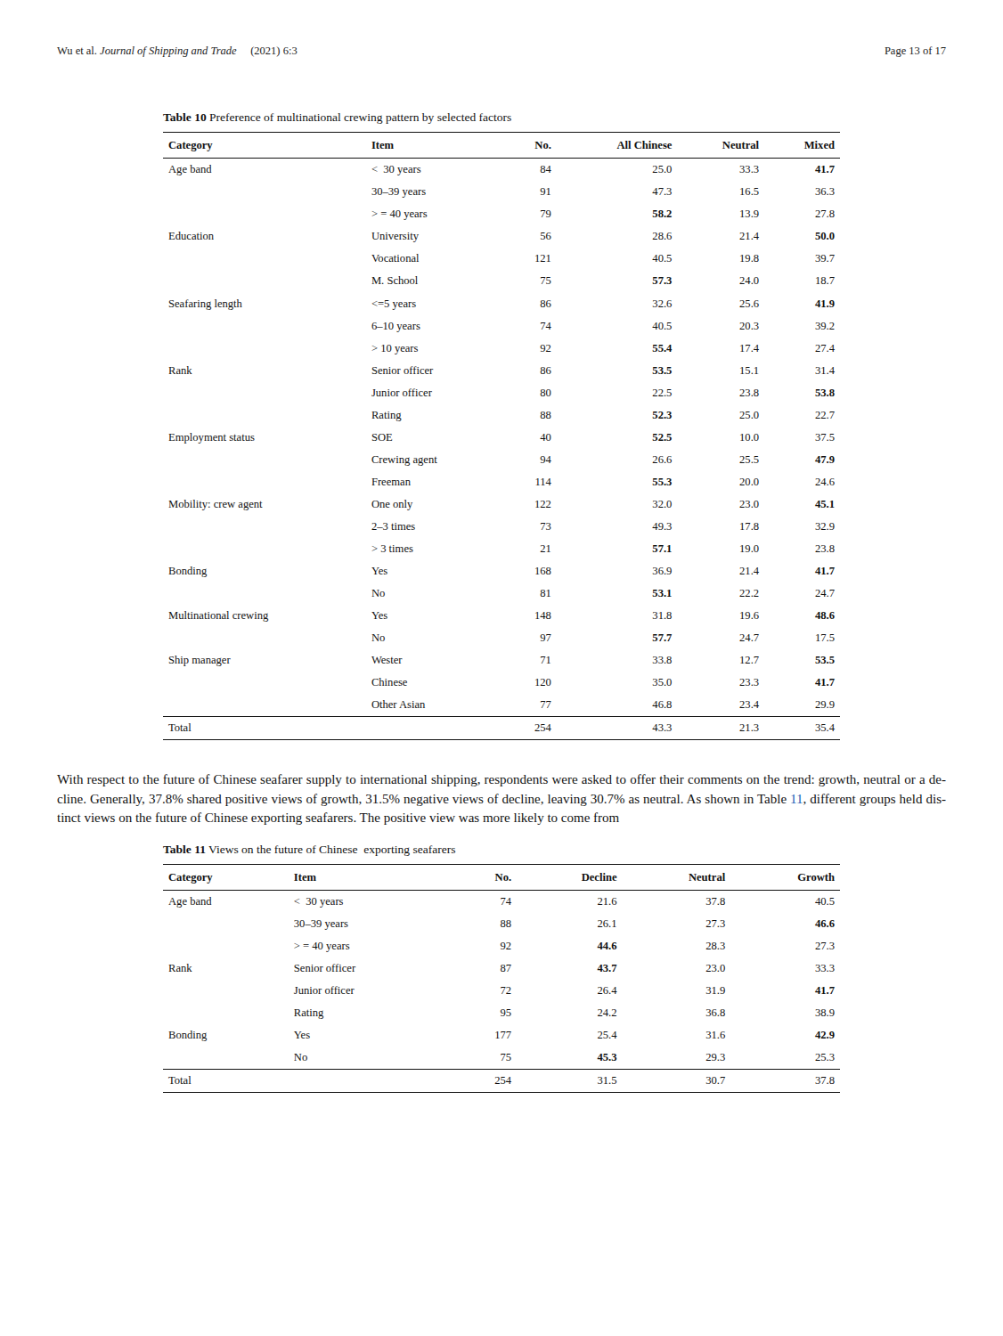Wu et al. Journal of Shipping and Trade (2021) 6:3
Page 13 of 17
Table 10 Preference of multinational crewing pattern by selected factors
| Category | Item | No. | All Chinese | Neutral | Mixed |
| --- | --- | --- | --- | --- | --- |
| Age band | < 30 years | 84 | 25.0 | 33.3 | 41.7 |
| | 30–39 years | 91 | 47.3 | 16.5 | 36.3 |
| | > = 40 years | 79 | 58.2 | 13.9 | 27.8 |
| Education | University | 56 | 28.6 | 21.4 | 50.0 |
| | Vocational | 121 | 40.5 | 19.8 | 39.7 |
| | M. School | 75 | 57.3 | 24.0 | 18.7 |
| Seafaring length | <=5 years | 86 | 32.6 | 25.6 | 41.9 |
| | 6–10 years | 74 | 40.5 | 20.3 | 39.2 |
| | > 10 years | 92 | 55.4 | 17.4 | 27.4 |
| Rank | Senior officer | 86 | 53.5 | 15.1 | 31.4 |
| | Junior officer | 80 | 22.5 | 23.8 | 53.8 |
| | Rating | 88 | 52.3 | 25.0 | 22.7 |
| Employment status | SOE | 40 | 52.5 | 10.0 | 37.5 |
| | Crewing agent | 94 | 26.6 | 25.5 | 47.9 |
| | Freeman | 114 | 55.3 | 20.0 | 24.6 |
| Mobility: crew agent | One only | 122 | 32.0 | 23.0 | 45.1 |
| | 2–3 times | 73 | 49.3 | 17.8 | 32.9 |
| | > 3 times | 21 | 57.1 | 19.0 | 23.8 |
| Bonding | Yes | 168 | 36.9 | 21.4 | 41.7 |
| | No | 81 | 53.1 | 22.2 | 24.7 |
| Multinational crewing | Yes | 148 | 31.8 | 19.6 | 48.6 |
| | No | 97 | 57.7 | 24.7 | 17.5 |
| Ship manager | Wester | 71 | 33.8 | 12.7 | 53.5 |
| | Chinese | 120 | 35.0 | 23.3 | 41.7 |
| | Other Asian | 77 | 46.8 | 23.4 | 29.9 |
| Total | | 254 | 43.3 | 21.3 | 35.4 |
With respect to the future of Chinese seafarer supply to international shipping, respondents were asked to offer their comments on the trend: growth, neutral or a decline. Generally, 37.8% shared positive views of growth, 31.5% negative views of decline, leaving 30.7% as neutral. As shown in Table 11, different groups held distinct views on the future of Chinese exporting seafarers. The positive view was more likely to come from
Table 11 Views on the future of Chinese exporting seafarers
| Category | Item | No. | Decline | Neutral | Growth |
| --- | --- | --- | --- | --- | --- |
| Age band | < 30 years | 74 | 21.6 | 37.8 | 40.5 |
| | 30–39 years | 88 | 26.1 | 27.3 | 46.6 |
| | > = 40 years | 92 | 44.6 | 28.3 | 27.3 |
| Rank | Senior officer | 87 | 43.7 | 23.0 | 33.3 |
| | Junior officer | 72 | 26.4 | 31.9 | 41.7 |
| | Rating | 95 | 24.2 | 36.8 | 38.9 |
| Bonding | Yes | 177 | 25.4 | 31.6 | 42.9 |
| | No | 75 | 45.3 | 29.3 | 25.3 |
| Total | | 254 | 31.5 | 30.7 | 37.8 |